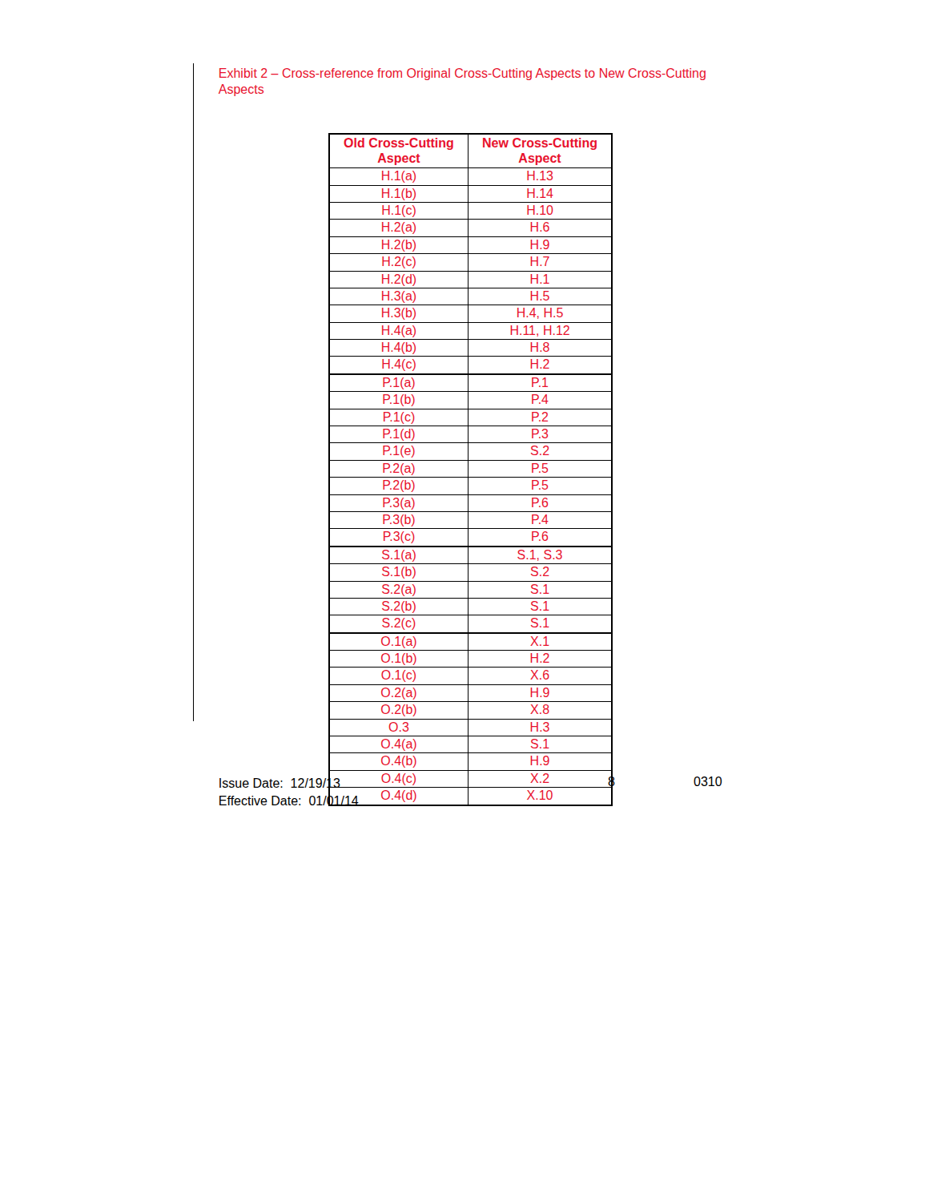Exhibit 2 – Cross-reference from Original Cross-Cutting Aspects to New Cross-Cutting Aspects
| Old Cross-Cutting Aspect | New Cross-Cutting Aspect |
| --- | --- |
| H.1(a) | H.13 |
| H.1(b) | H.14 |
| H.1(c) | H.10 |
| H.2(a) | H.6 |
| H.2(b) | H.9 |
| H.2(c) | H.7 |
| H.2(d) | H.1 |
| H.3(a) | H.5 |
| H.3(b) | H.4, H.5 |
| H.4(a) | H.11, H.12 |
| H.4(b) | H.8 |
| H.4(c) | H.2 |
| P.1(a) | P.1 |
| P.1(b) | P.4 |
| P.1(c) | P.2 |
| P.1(d) | P.3 |
| P.1(e) | S.2 |
| P.2(a) | P.5 |
| P.2(b) | P.5 |
| P.3(a) | P.6 |
| P.3(b) | P.4 |
| P.3(c) | P.6 |
| S.1(a) | S.1, S.3 |
| S.1(b) | S.2 |
| S.2(a) | S.1 |
| S.2(b) | S.1 |
| S.2(c) | S.1 |
| O.1(a) | X.1 |
| O.1(b) | H.2 |
| O.1(c) | X.6 |
| O.2(a) | H.9 |
| O.2(b) | X.8 |
| O.3 | H.3 |
| O.4(a) | S.1 |
| O.4(b) | H.9 |
| O.4(c) | X.2 |
| O.4(d) | X.10 |
| Issue Date: 12/19/13 Effective Date: 01/01/14 | 8 | 0310 |